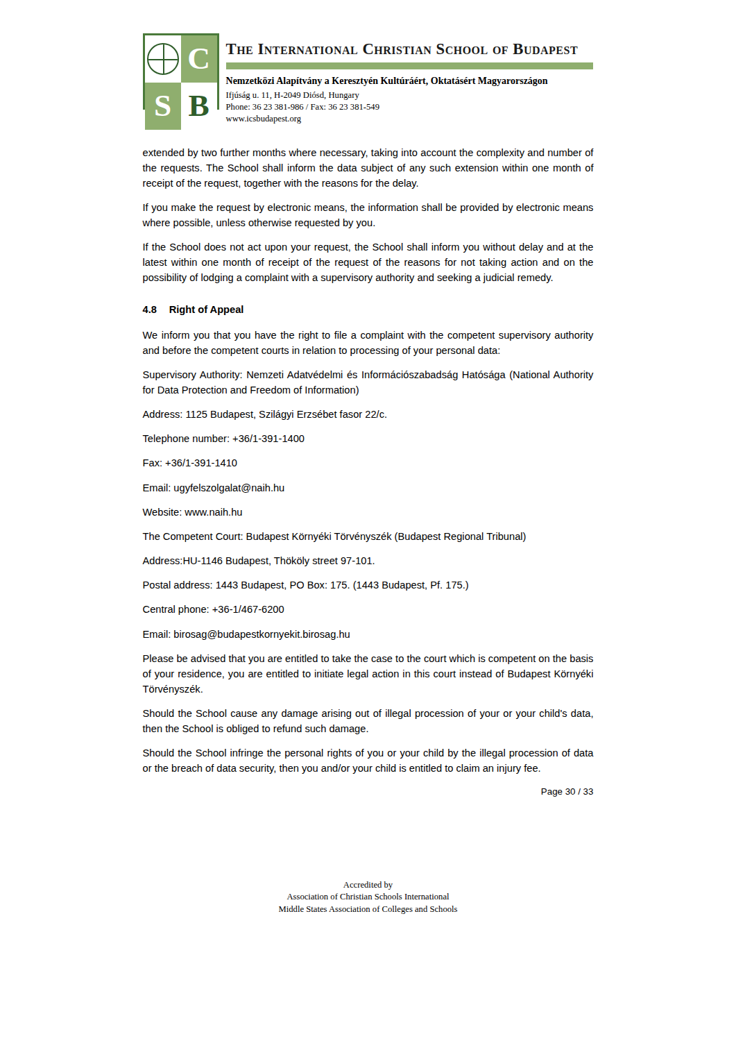C
S
B
The International Christian School of Budapest
Nemzetközi Alapítvány a Keresztyén Kultúráért, Oktatásért Magyarországon
Ifjúság u. 11, H-2049 Diósd, Hungary
Phone: 36 23 381-986 / Fax: 36 23 381-549
www.icsbudapest.org
extended by two further months where necessary, taking into account the complexity and number of the requests. The School shall inform the data subject of any such extension within one month of receipt of the request, together with the reasons for the delay.
If you make the request by electronic means, the information shall be provided by electronic means where possible, unless otherwise requested by you.
If the School does not act upon your request, the School shall inform you without delay and at the latest within one month of receipt of the request of the reasons for not taking action and on the possibility of lodging a complaint with a supervisory authority and seeking a judicial remedy.
4.8 Right of Appeal
We inform you that you have the right to file a complaint with the competent supervisory authority and before the competent courts in relation to processing of your personal data:
Supervisory Authority: Nemzeti Adatvédelmi és Információszabadság Hatósága (National Authority for Data Protection and Freedom of Information)
Address: 1125 Budapest, Szilágyi Erzsébet fasor 22/c.
Telephone number: +36/1-391-1400
Fax: +36/1-391-1410
Email: ugyfelszolgalat@naih.hu
Website: www.naih.hu
The Competent Court: Budapest Környéki Törvényszék (Budapest Regional Tribunal)
Address:HU-1146 Budapest, Thököly street 97-101.
Postal address: 1443 Budapest, PO Box: 175. (1443 Budapest, Pf. 175.)
Central phone: +36-1/467-6200
Email: birosag@budapestkornyekit.birosag.hu
Please be advised that you are entitled to take the case to the court which is competent on the basis of your residence, you are entitled to initiate legal action in this court instead of Budapest Környéki Törvényszék.
Should the School cause any damage arising out of illegal procession of your or your child's data, then the School is obliged to refund such damage.
Should the School infringe the personal rights of you or your child by the illegal procession of data or the breach of data security, then you and/or your child is entitled to claim an injury fee.
Page 30 / 33
Accredited by
Association of Christian Schools International
Middle States Association of Colleges and Schools